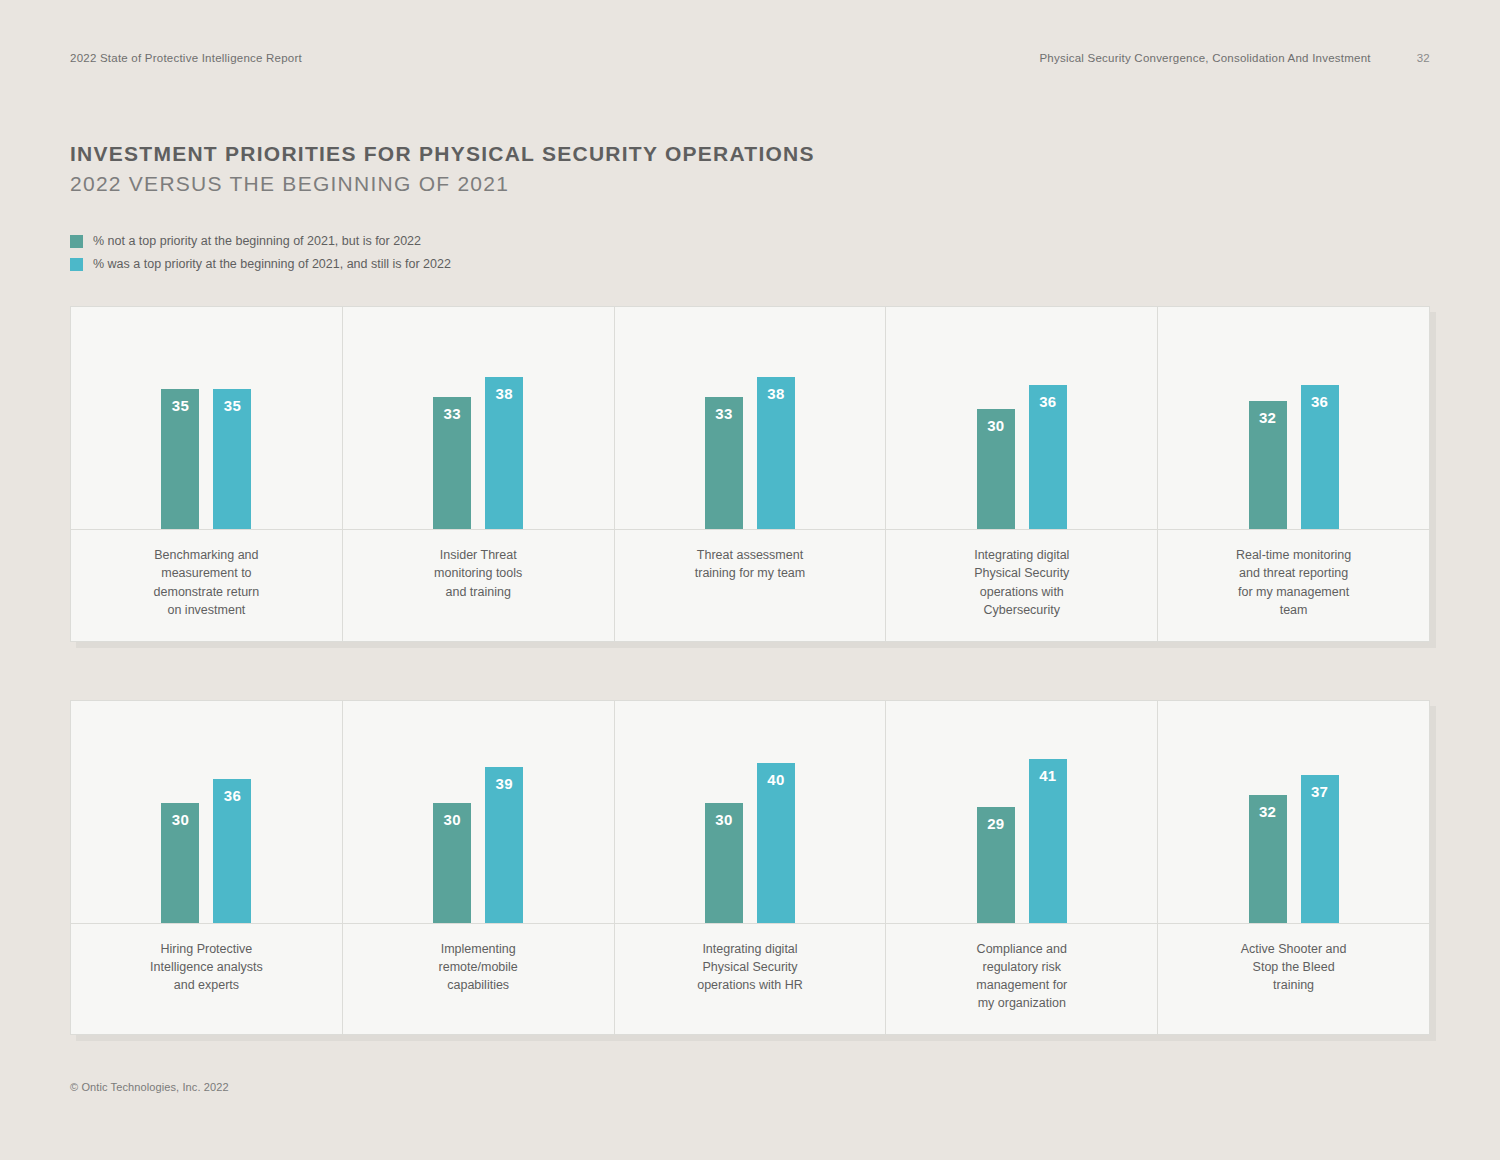2022 State of Protective Intelligence Report
Physical Security Convergence, Consolidation And Investment 32
Investment Priorities for Physical Security Operations
2022 versus the beginning of 2021
% not a top priority at the beginning of 2021, but is for 2022
% was a top priority at the beginning of 2021, and still is for 2022
35
35
Benchmarking and
measurement to
demonstrate return
on investment
33
38
Insider Threat
monitoring tools
and training
33
38
Threat assessment
training for my team
30
36
Integrating digital
Physical Security
operations with
Cybersecurity
32
36
Real-time monitoring
and threat reporting
for my management
team
30
36
Hiring Protective
Intelligence analysts
and experts
30
39
Implementing
remote/mobile
capabilities
30
40
Integrating digital
Physical Security
operations with HR
29
41
Compliance and
regulatory risk
management for
my organization
32
37
Active Shooter and
Stop the Bleed
training
© Ontic Technologies, Inc. 2022